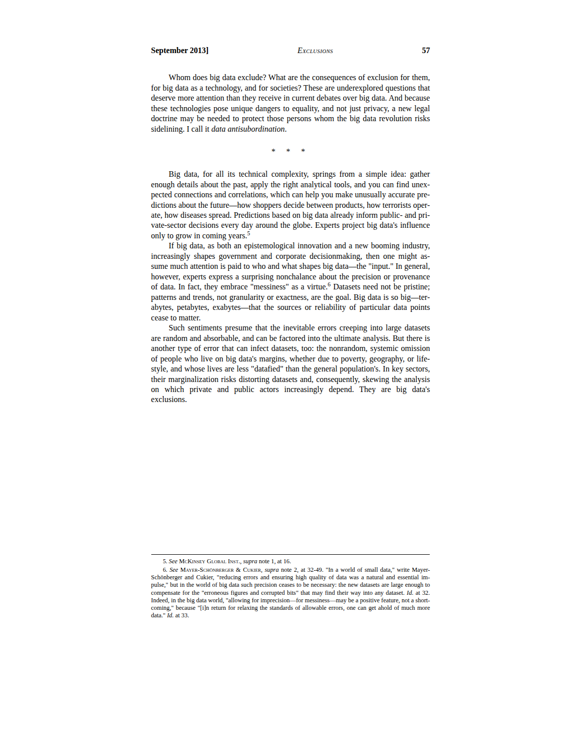September 2013] Exclusions 57
Whom does big data exclude? What are the consequences of exclusion for them, for big data as a technology, and for societies? These are underexplored questions that deserve more attention than they receive in current debates over big data. And because these technologies pose unique dangers to equality, and not just privacy, a new legal doctrine may be needed to protect those persons whom the big data revolution risks sidelining. I call it data antisubordination.
* * *
Big data, for all its technical complexity, springs from a simple idea: gather enough details about the past, apply the right analytical tools, and you can find unexpected connections and correlations, which can help you make unusually accurate predictions about the future—how shoppers decide between products, how terrorists operate, how diseases spread. Predictions based on big data already inform public- and private-sector decisions every day around the globe. Experts project big data's influence only to grow in coming years.5
If big data, as both an epistemological innovation and a new booming industry, increasingly shapes government and corporate decisionmaking, then one might assume much attention is paid to who and what shapes big data—the "input." In general, however, experts express a surprising nonchalance about the precision or provenance of data. In fact, they embrace "messiness" as a virtue.6 Datasets need not be pristine; patterns and trends, not granularity or exactness, are the goal. Big data is so big—terabytes, petabytes, exabytes—that the sources or reliability of particular data points cease to matter.
Such sentiments presume that the inevitable errors creeping into large datasets are random and absorbable, and can be factored into the ultimate analysis. But there is another type of error that can infect datasets, too: the nonrandom, systemic omission of people who live on big data's margins, whether due to poverty, geography, or lifestyle, and whose lives are less "datafied" than the general population's. In key sectors, their marginalization risks distorting datasets and, consequently, skewing the analysis on which private and public actors increasingly depend. They are big data's exclusions.
5. See McKinsey Global Inst., supra note 1, at 16.
6. See Mayer-Schönberger & Cukier, supra note 2, at 32-49. "In a world of small data," write Mayer-Schönberger and Cukier, "reducing errors and ensuring high quality of data was a natural and essential impulse," but in the world of big data such precision ceases to be necessary: the new datasets are large enough to compensate for the "erroneous figures and corrupted bits" that may find their way into any dataset. Id. at 32. Indeed, in the big data world, "allowing for imprecision—for messiness—may be a positive feature, not a shortcoming," because "[i]n return for relaxing the standards of allowable errors, one can get ahold of much more data." Id. at 33.